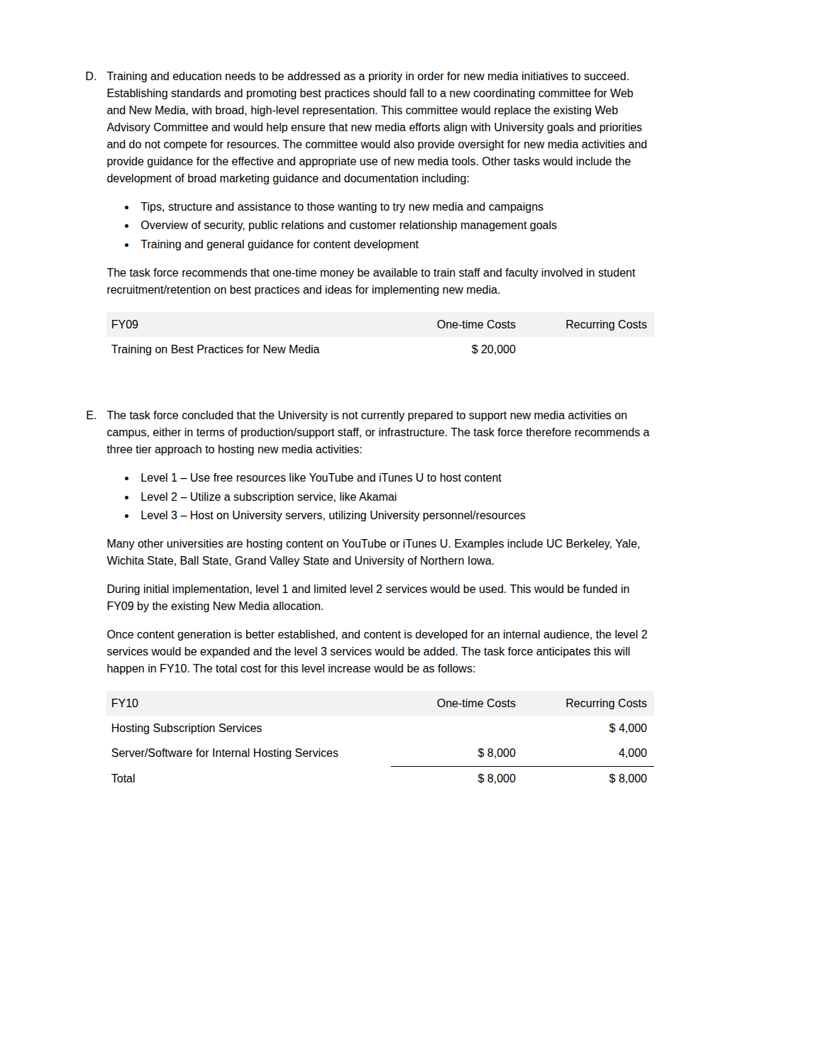Training and education needs to be addressed as a priority in order for new media initiatives to succeed. Establishing standards and promoting best practices should fall to a new coordinating committee for Web and New Media, with broad, high-level representation. This committee would replace the existing Web Advisory Committee and would help ensure that new media efforts align with University goals and priorities and do not compete for resources. The committee would also provide oversight for new media activities and provide guidance for the effective and appropriate use of new media tools. Other tasks would include the development of broad marketing guidance and documentation including:
Tips, structure and assistance to those wanting to try new media and campaigns
Overview of security, public relations and customer relationship management goals
Training and general guidance for content development
The task force recommends that one-time money be available to train staff and faculty involved in student recruitment/retention on best practices and ideas for implementing new media.
| FY09 | One-time Costs | Recurring Costs |
| --- | --- | --- |
| Training on Best Practices for New Media | $ 20,000 | |
The task force concluded that the University is not currently prepared to support new media activities on campus, either in terms of production/support staff, or infrastructure. The task force therefore recommends a three tier approach to hosting new media activities:
Level 1 – Use free resources like YouTube and iTunes U to host content
Level 2 – Utilize a subscription service, like Akamai
Level 3 – Host on University servers, utilizing University personnel/resources
Many other universities are hosting content on YouTube or iTunes U. Examples include UC Berkeley, Yale, Wichita State, Ball State, Grand Valley State and University of Northern Iowa.
During initial implementation, level 1 and limited level 2 services would be used. This would be funded in FY09 by the existing New Media allocation.
Once content generation is better established, and content is developed for an internal audience, the level 2 services would be expanded and the level 3 services would be added. The task force anticipates this will happen in FY10. The total cost for this level increase would be as follows:
| FY10 | One-time Costs | Recurring Costs |
| --- | --- | --- |
| Hosting Subscription Services | | $ 4,000 |
| Server/Software for Internal Hosting Services | $ 8,000 | 4,000 |
| Total | $ 8,000 | $ 8,000 |